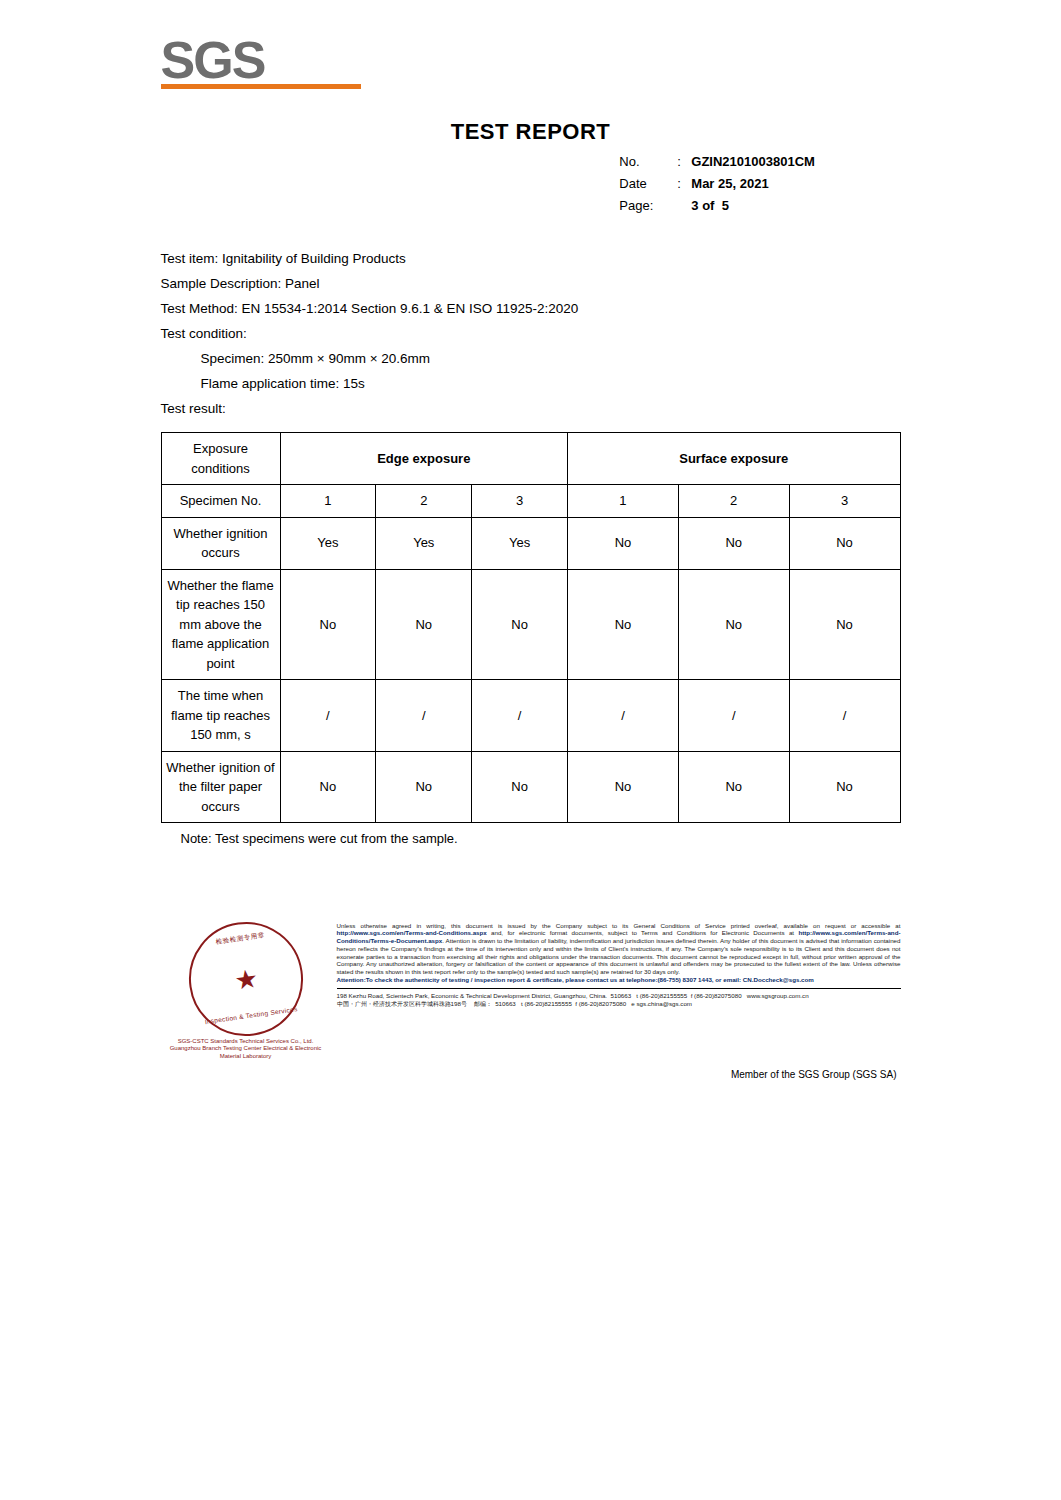SGS
TEST REPORT
No.: GZIN2101003801CM
Date: Mar 25, 2021
Page: 3 of 5
Test item: Ignitability of Building Products
Sample Description: Panel
Test Method: EN 15534-1:2014 Section 9.6.1 & EN ISO 11925-2:2020
Test condition:
Specimen: 250mm × 90mm × 20.6mm
Flame application time: 15s
Test result:
| Exposure conditions | Edge exposure | Surface exposure |
| --- | --- | --- |
| Specimen No. | 1 | 2 | 3 | 1 | 2 | 3 |
| Whether ignition occurs | Yes | Yes | Yes | No | No | No |
| Whether the flame tip reaches 150 mm above the flame application point | No | No | No | No | No | No |
| The time when flame tip reaches 150 mm, s | / | / | / | / | / | / |
| Whether ignition of the filter paper occurs | No | No | No | No | No | No |
Note: Test specimens were cut from the sample.
检验检测专用章
★
Inspection & Testing Services
SGS-CSTC Standards Technical Services Co., Ltd.
Guangzhou Branch Testing Center Electrical & Electronic Material Laboratory
Unless otherwise agreed in writing, this document is issued by the Company subject to its General Conditions of Service printed overleaf, available on request or accessible at http://www.sgs.com/en/Terms-and-Conditions.aspx and, for electronic format documents, subject to Terms and Conditions for Electronic Documents at http://www.sgs.com/en/Terms-and-Conditions/Terms-e-Document.aspx. Attention is drawn to the limitation of liability, indemnification and jurisdiction issues defined therein. Any holder of this document is advised that information contained hereon reflects the Company's findings at the time of its intervention only and within the limits of Client's instructions, if any. The Company's sole responsibility is to its Client and this document does not exonerate parties to a transaction from exercising all their rights and obligations under the transaction documents. This document cannot be reproduced except in full, without prior written approval of the Company. Any unauthorized alteration, forgery or falsification of the content or appearance of this document is unlawful and offenders may be prosecuted to the fullest extent of the law. Unless otherwise stated the results shown in this test report refer only to the sample(s) tested and such sample(s) are retained for 30 days only.
Attention:To check the authenticity of testing / inspection report & certificate, please contact us at telephone:(86-755) 8307 1443, or email: CN.Doccheck@sgs.com
198 Kezhu Road, Scientech Park, Economic & Technical Development District, Guangzhou, China. 510663 t (86-20)82155555 f (86-20)82075080 www.sgsgroup.com.cn
中国・广州・经济技术开发区科学城科珠路198号 邮编： 510663 t (86-20)82155555 f (86-20)82075080 e sgs.china@sgs.com
Member of the SGS Group (SGS SA)